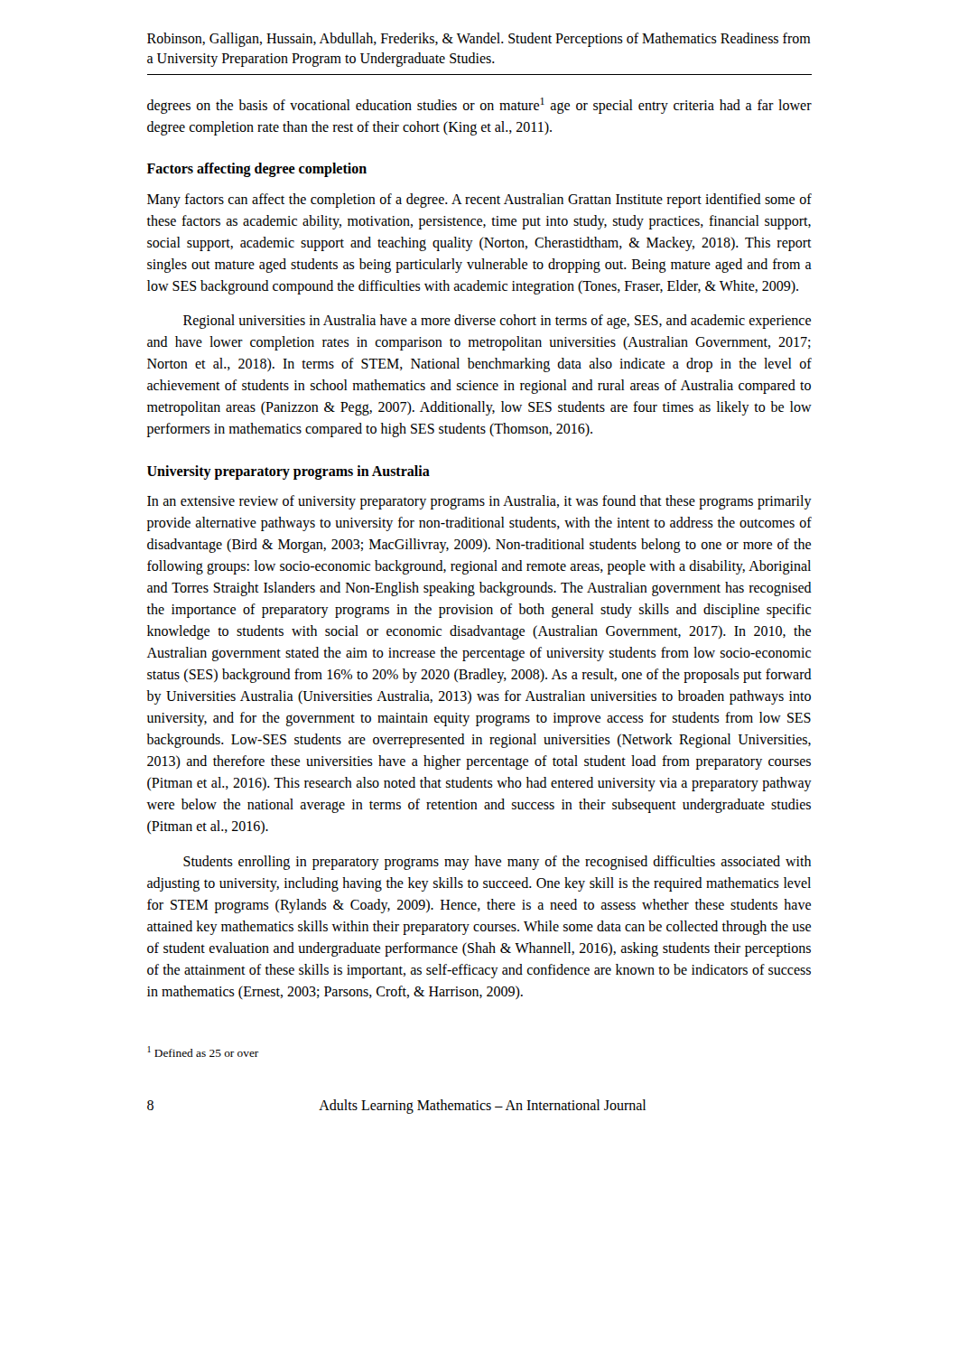Robinson, Galligan, Hussain, Abdullah, Frederiks, & Wandel. Student Perceptions of Mathematics Readiness from a University Preparation Program to Undergraduate Studies.
degrees on the basis of vocational education studies or on mature1 age or special entry criteria had a far lower degree completion rate than the rest of their cohort (King et al., 2011).
Factors affecting degree completion
Many factors can affect the completion of a degree. A recent Australian Grattan Institute report identified some of these factors as academic ability, motivation, persistence, time put into study, study practices, financial support, social support, academic support and teaching quality (Norton, Cherastidtham, & Mackey, 2018). This report singles out mature aged students as being particularly vulnerable to dropping out. Being mature aged and from a low SES background compound the difficulties with academic integration (Tones, Fraser, Elder, & White, 2009).
Regional universities in Australia have a more diverse cohort in terms of age, SES, and academic experience and have lower completion rates in comparison to metropolitan universities (Australian Government, 2017; Norton et al., 2018). In terms of STEM, National benchmarking data also indicate a drop in the level of achievement of students in school mathematics and science in regional and rural areas of Australia compared to metropolitan areas (Panizzon & Pegg, 2007). Additionally, low SES students are four times as likely to be low performers in mathematics compared to high SES students (Thomson, 2016).
University preparatory programs in Australia
In an extensive review of university preparatory programs in Australia, it was found that these programs primarily provide alternative pathways to university for non-traditional students, with the intent to address the outcomes of disadvantage (Bird & Morgan, 2003; MacGillivray, 2009). Non-traditional students belong to one or more of the following groups: low socio-economic background, regional and remote areas, people with a disability, Aboriginal and Torres Straight Islanders and Non-English speaking backgrounds. The Australian government has recognised the importance of preparatory programs in the provision of both general study skills and discipline specific knowledge to students with social or economic disadvantage (Australian Government, 2017). In 2010, the Australian government stated the aim to increase the percentage of university students from low socio-economic status (SES) background from 16% to 20% by 2020 (Bradley, 2008). As a result, one of the proposals put forward by Universities Australia (Universities Australia, 2013) was for Australian universities to broaden pathways into university, and for the government to maintain equity programs to improve access for students from low SES backgrounds. Low-SES students are overrepresented in regional universities (Network Regional Universities, 2013) and therefore these universities have a higher percentage of total student load from preparatory courses (Pitman et al., 2016). This research also noted that students who had entered university via a preparatory pathway were below the national average in terms of retention and success in their subsequent undergraduate studies (Pitman et al., 2016).
Students enrolling in preparatory programs may have many of the recognised difficulties associated with adjusting to university, including having the key skills to succeed. One key skill is the required mathematics level for STEM programs (Rylands & Coady, 2009). Hence, there is a need to assess whether these students have attained key mathematics skills within their preparatory courses. While some data can be collected through the use of student evaluation and undergraduate performance (Shah & Whannell, 2016), asking students their perceptions of the attainment of these skills is important, as self-efficacy and confidence are known to be indicators of success in mathematics (Ernest, 2003; Parsons, Croft, & Harrison, 2009).
1 Defined as 25 or over
8 Adults Learning Mathematics – An International Journal